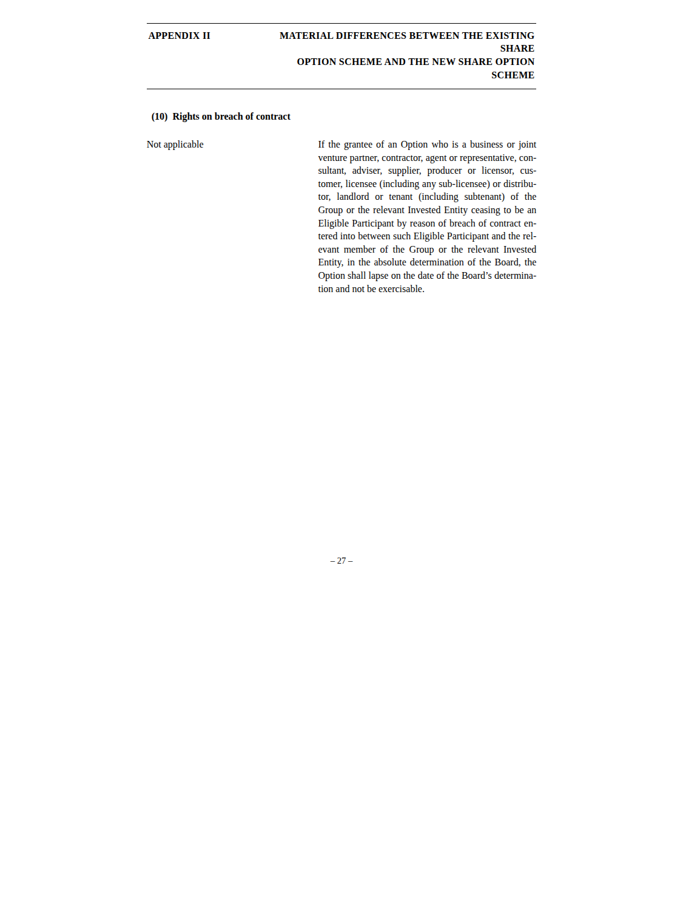| APPENDIX II | MATERIAL DIFFERENCES BETWEEN THE EXISTING SHARE OPTION SCHEME AND THE NEW SHARE OPTION SCHEME |
(10) Rights on breach of contract
| Not applicable | If the grantee of an Option who is a business or joint venture partner, contractor, agent or representative, consultant, adviser, supplier, producer or licensor, customer, licensee (including any sub-licensee) or distributor, landlord or tenant (including subtenant) of the Group or the relevant Invested Entity ceasing to be an Eligible Participant by reason of breach of contract entered into between such Eligible Participant and the relevant member of the Group or the relevant Invested Entity, in the absolute determination of the Board, the Option shall lapse on the date of the Board’s determination and not be exercisable. |
– 27 –